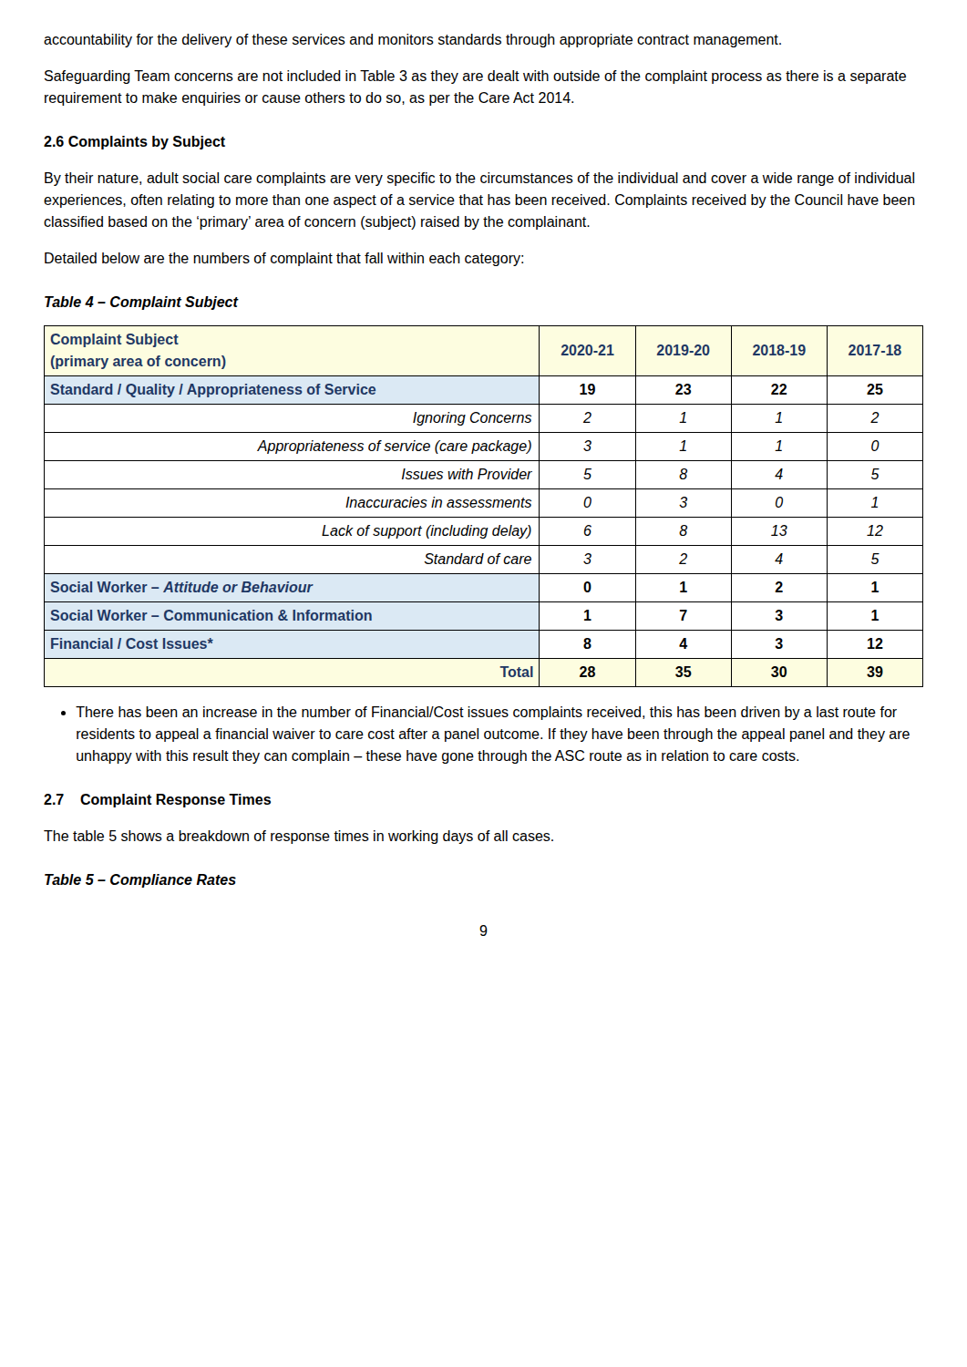accountability for the delivery of these services and monitors standards through appropriate contract management.
Safeguarding Team concerns are not included in Table 3 as they are dealt with outside of the complaint process as there is a separate requirement to make enquiries or cause others to do so, as per the Care Act 2014.
2.6 Complaints by Subject
By their nature, adult social care complaints are very specific to the circumstances of the individual and cover a wide range of individual experiences, often relating to more than one aspect of a service that has been received. Complaints received by the Council have been classified based on the ‘primary’ area of concern (subject) raised by the complainant.
Detailed below are the numbers of complaint that fall within each category:
Table 4 – Complaint Subject
| Complaint Subject (primary area of concern) | 2020-21 | 2019-20 | 2018-19 | 2017-18 |
| --- | --- | --- | --- | --- |
| Standard / Quality / Appropriateness of Service | 19 | 23 | 22 | 25 |
| Ignoring Concerns | 2 | 1 | 1 | 2 |
| Appropriateness of service (care package) | 3 | 1 | 1 | 0 |
| Issues with Provider | 5 | 8 | 4 | 5 |
| Inaccuracies in assessments | 0 | 3 | 0 | 1 |
| Lack of support (including delay) | 6 | 8 | 13 | 12 |
| Standard of care | 3 | 2 | 4 | 5 |
| Social Worker – Attitude or Behaviour | 0 | 1 | 2 | 1 |
| Social Worker – Communication & Information | 1 | 7 | 3 | 1 |
| Financial / Cost Issues* | 8 | 4 | 3 | 12 |
| Total | 28 | 35 | 30 | 39 |
There has been an increase in the number of Financial/Cost issues complaints received, this has been driven by a last route for residents to appeal a financial waiver to care cost after a panel outcome. If they have been through the appeal panel and they are unhappy with this result they can complain – these have gone through the ASC route as in relation to care costs.
2.7 Complaint Response Times
The table 5 shows a breakdown of response times in working days of all cases.
Table 5 – Compliance Rates
9